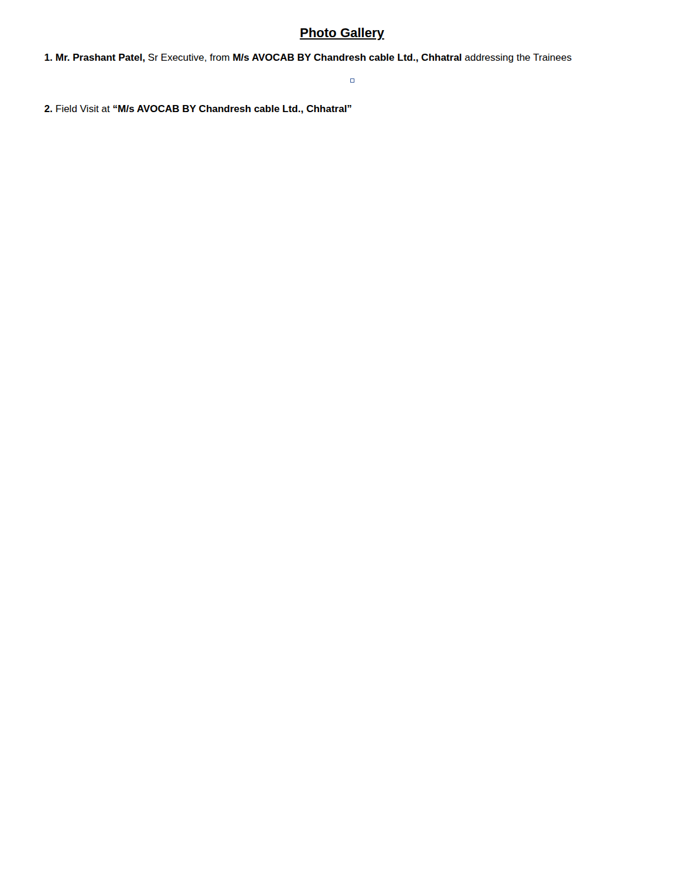Photo Gallery
Mr. Prashant Patel, Sr Executive, from M/s AVOCAB BY Chandresh cable Ltd., Chhatral addressing the Trainees
Field Visit at “M/s AVOCAB BY Chandresh cable Ltd., Chhatral”